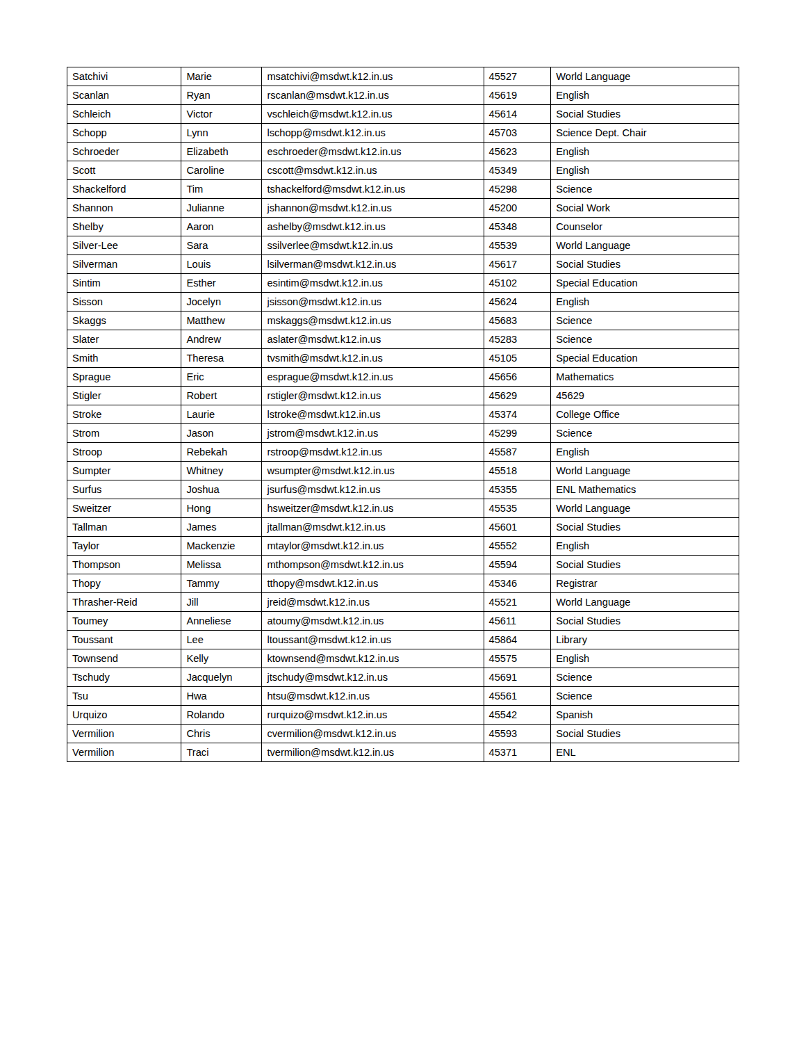| Satchivi | Marie | msatchivi@msdwt.k12.in.us | 45527 | World Language |
| Scanlan | Ryan | rscanlan@msdwt.k12.in.us | 45619 | English |
| Schleich | Victor | vschleich@msdwt.k12.in.us | 45614 | Social Studies |
| Schopp | Lynn | lschopp@msdwt.k12.in.us | 45703 | Science Dept. Chair |
| Schroeder | Elizabeth | eschroeder@msdwt.k12.in.us | 45623 | English |
| Scott | Caroline | cscott@msdwt.k12.in.us | 45349 | English |
| Shackelford | Tim | tshackelford@msdwt.k12.in.us | 45298 | Science |
| Shannon | Julianne | jshannon@msdwt.k12.in.us | 45200 | Social Work |
| Shelby | Aaron | ashelby@msdwt.k12.in.us | 45348 | Counselor |
| Silver-Lee | Sara | ssilverlee@msdwt.k12.in.us | 45539 | World Language |
| Silverman | Louis | lsilverman@msdwt.k12.in.us | 45617 | Social Studies |
| Sintim | Esther | esintim@msdwt.k12.in.us | 45102 | Special Education |
| Sisson | Jocelyn | jsisson@msdwt.k12.in.us | 45624 | English |
| Skaggs | Matthew | mskaggs@msdwt.k12.in.us | 45683 | Science |
| Slater | Andrew | aslater@msdwt.k12.in.us | 45283 | Science |
| Smith | Theresa | tvsmith@msdwt.k12.in.us | 45105 | Special Education |
| Sprague | Eric | esprague@msdwt.k12.in.us | 45656 | Mathematics |
| Stigler | Robert | rstigler@msdwt.k12.in.us | 45629 | 45629 |
| Stroke | Laurie | lstroke@msdwt.k12.in.us | 45374 | College Office |
| Strom | Jason | jstrom@msdwt.k12.in.us | 45299 | Science |
| Stroop | Rebekah | rstroop@msdwt.k12.in.us | 45587 | English |
| Sumpter | Whitney | wsumpter@msdwt.k12.in.us | 45518 | World Language |
| Surfus | Joshua | jsurfus@msdwt.k12.in.us | 45355 | ENL Mathematics |
| Sweitzer | Hong | hsweitzer@msdwt.k12.in.us | 45535 | World Language |
| Tallman | James | jtallman@msdwt.k12.in.us | 45601 | Social Studies |
| Taylor | Mackenzie | mtaylor@msdwt.k12.in.us | 45552 | English |
| Thompson | Melissa | mthompson@msdwt.k12.in.us | 45594 | Social Studies |
| Thopy | Tammy | tthopy@msdwt.k12.in.us | 45346 | Registrar |
| Thrasher-Reid | Jill | jreid@msdwt.k12.in.us | 45521 | World Language |
| Toumey | Anneliese | atoumy@msdwt.k12.in.us | 45611 | Social Studies |
| Toussant | Lee | ltoussant@msdwt.k12.in.us | 45864 | Library |
| Townsend | Kelly | ktownsend@msdwt.k12.in.us | 45575 | English |
| Tschudy | Jacquelyn | jtschudy@msdwt.k12.in.us | 45691 | Science |
| Tsu | Hwa | htsu@msdwt.k12.in.us | 45561 | Science |
| Urquizo | Rolando | rurquizo@msdwt.k12.in.us | 45542 | Spanish |
| Vermilion | Chris | cvermilion@msdwt.k12.in.us | 45593 | Social Studies |
| Vermilion | Traci | tvermilion@msdwt.k12.in.us | 45371 | ENL |